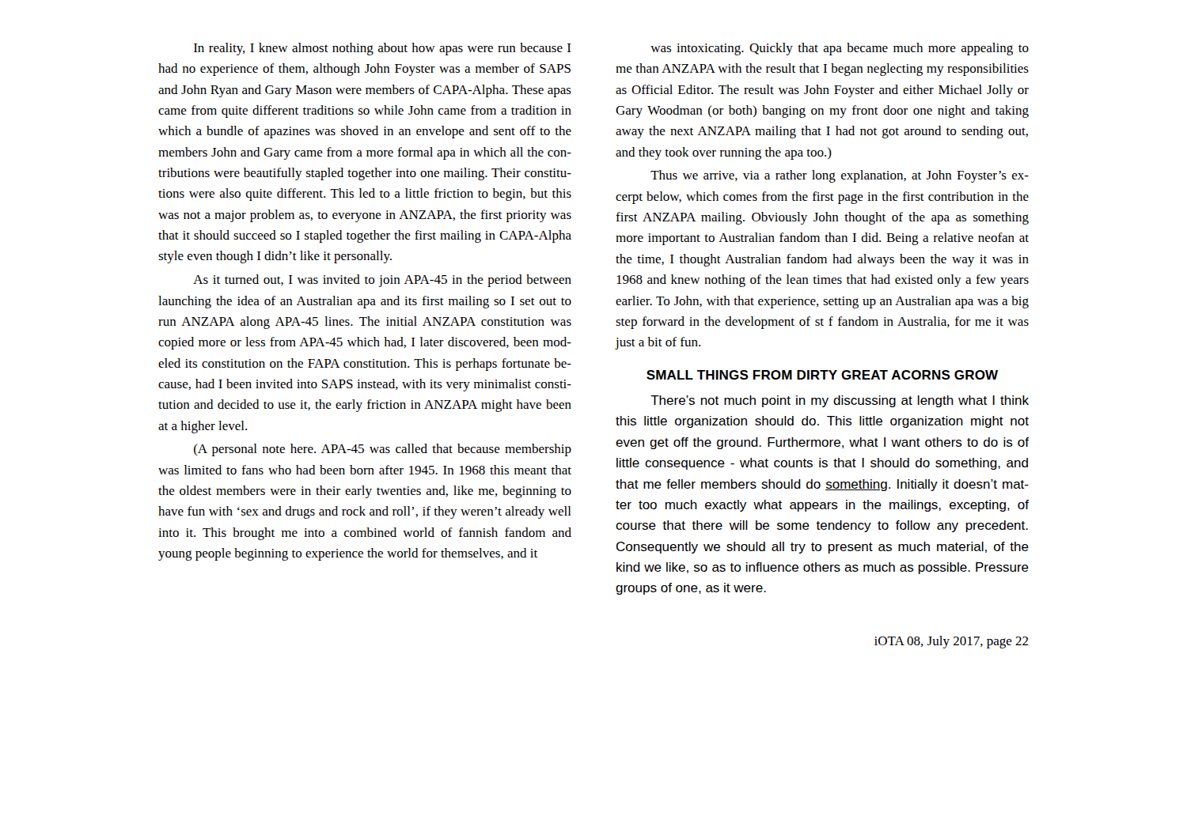In reality, I knew almost nothing about how apas were run because I had no experience of them, although John Foyster was a member of SAPS and John Ryan and Gary Mason were members of CAPA-Alpha. These apas came from quite different traditions so while John came from a tradition in which a bundle of apazines was shoved in an envelope and sent off to the members John and Gary came from a more formal apa in which all the contributions were beautifully stapled together into one mailing. Their constitutions were also quite different. This led to a little friction to begin, but this was not a major problem as, to everyone in ANZAPA, the first priority was that it should succeed so I stapled together the first mailing in CAPA-Alpha style even though I didn’t like it personally.
As it turned out, I was invited to join APA-45 in the period between launching the idea of an Australian apa and its first mailing so I set out to run ANZAPA along APA-45 lines. The initial ANZAPA constitution was copied more or less from APA-45 which had, I later discovered, been modeled its constitution on the FAPA constitution. This is perhaps fortunate because, had I been invited into SAPS instead, with its very minimalist constitution and decided to use it, the early friction in ANZAPA might have been at a higher level.
(A personal note here. APA-45 was called that because membership was limited to fans who had been born after 1945. In 1968 this meant that the oldest members were in their early twenties and, like me, beginning to have fun with ‘sex and drugs and rock and roll’, if they weren’t already well into it. This brought me into a combined world of fannish fandom and young people beginning to experience the world for themselves, and it
was intoxicating. Quickly that apa became much more appealing to me than ANZAPA with the result that I began neglecting my responsibilities as Official Editor. The result was John Foyster and either Michael Jolly or Gary Woodman (or both) banging on my front door one night and taking away the next ANZAPA mailing that I had not got around to sending out, and they took over running the apa too.)
Thus we arrive, via a rather long explanation, at John Foyster’s excerpt below, which comes from the first page in the first contribution in the first ANZAPA mailing. Obviously John thought of the apa as something more important to Australian fandom than I did. Being a relative neofan at the time, I thought Australian fandom had always been the way it was in 1968 and knew nothing of the lean times that had existed only a few years earlier. To John, with that experience, setting up an Australian apa was a big step forward in the development of st f fandom in Australia, for me it was just a bit of fun.
SMALL THINGS FROM DIRTY GREAT ACORNS GROW
There’s not much point in my discussing at length what I think this little organization should do. This little organization might not even get off the ground. Furthermore, what I want others to do is of little consequence - what counts is that I should do something, and that me feller members should do something. Initially it doesn’t matter too much exactly what appears in the mailings, excepting, of course that there will be some tendency to follow any precedent. Consequently we should all try to present as much material, of the kind we like, so as to influence others as much as possible. Pressure groups of one, as it were.
iOTA 08, July 2017, page 22